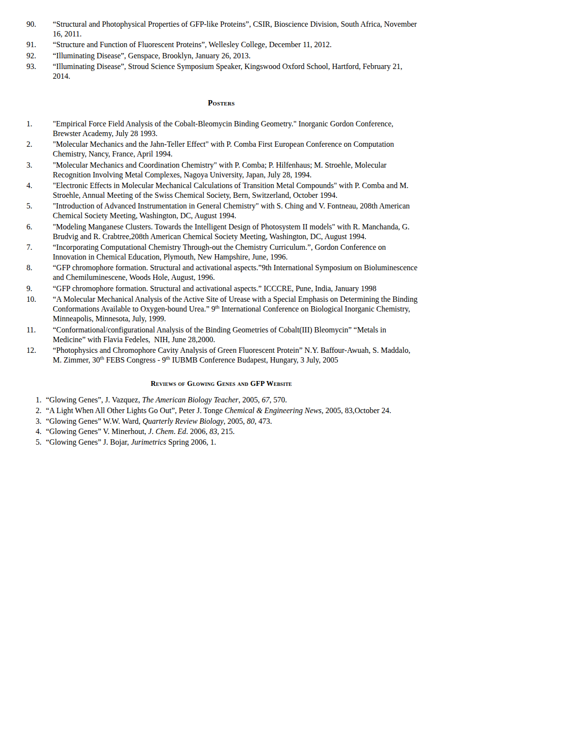90.“Structural and Photophysical Properties of GFP-like Proteins”, CSIR, Bioscience Division, South Africa, November 16, 2011.
91.“Structure and Function of Fluorescent Proteins”, Wellesley College, December 11, 2012.
92.“Illuminating Disease”, Genspace, Brooklyn, January 26, 2013.
93.“Illuminating Disease”, Stroud Science Symposium Speaker, Kingswood Oxford School, Hartford, February 21, 2014.
Posters
1."Empirical Force Field Analysis of the Cobalt-Bleomycin Binding Geometry." Inorganic Gordon Conference, Brewster Academy, July 28 1993.
2."Molecular Mechanics and the Jahn-Teller Effect" with P. Comba First European Conference on Computation Chemistry, Nancy, France, April 1994.
3."Molecular Mechanics and Coordination Chemistry" with P. Comba; P. Hilfenhaus; M. Stroehle, Molecular Recognition Involving Metal Complexes, Nagoya University, Japan, July 28, 1994.
4."Electronic Effects in Molecular Mechanical Calculations of Transition Metal Compounds" with P. Comba and M. Stroehle, Annual Meeting of the Swiss Chemical Society, Bern, Switzerland, October 1994.
5."Introduction of Advanced Instrumentation in General Chemistry" with S. Ching and V. Fontneau, 208th American Chemical Society Meeting, Washington, DC, August 1994.
6."Modeling Manganese Clusters. Towards the Intelligent Design of Photosystem II models" with R. Manchanda, G. Brudvig and R. Crabtree,208th American Chemical Society Meeting, Washington, DC, August 1994.
7.“Incorporating Computational Chemistry Through-out the Chemistry Curriculum.”, Gordon Conference on Innovation in Chemical Education, Plymouth, New Hampshire, June, 1996.
8.“GFP chromophore formation. Structural and activational aspects.”9th International Symposium on Bioluminescence and Chemiluminescene, Woods Hole, August, 1996.
9.“GFP chromophore formation. Structural and activational aspects.” ICCCRE, Pune, India, January 1998
10.“A Molecular Mechanical Analysis of the Active Site of Urease with a Special Emphasis on Determining the Binding Conformations Available to Oxygen-bound Urea.” 9th International Conference on Biological Inorganic Chemistry, Minneapolis, Minnesota, July, 1999.
11.“Conformational/configurational Analysis of the Binding Geometries of Cobalt(III) Bleomycin” “Metals in Medicine” with Flavia Fedeles, NIH, June 28,2000.
12.“Photophysics and Chromophore Cavity Analysis of Green Fluorescent Protein” N.Y. Baffour-Awuah, S. Maddalo, M. Zimmer, 30th FEBS Congress - 9th IUBMB Conference Budapest, Hungary, 3 July, 2005
Reviews of Glowing Genes and GFP Website
“Glowing Genes”, J. Vazquez, The American Biology Teacher, 2005, 67, 570.
“A Light When All Other Lights Go Out”, Peter J. Tonge Chemical & Engineering News, 2005, 83,October 24.
“Glowing Genes” W.W. Ward, Quarterly Review Biology, 2005, 80, 473.
“Glowing Genes” V. Minerhout, J. Chem. Ed. 2006, 83, 215.
“Glowing Genes” J. Bojar, Jurimetrics Spring 2006, 1.